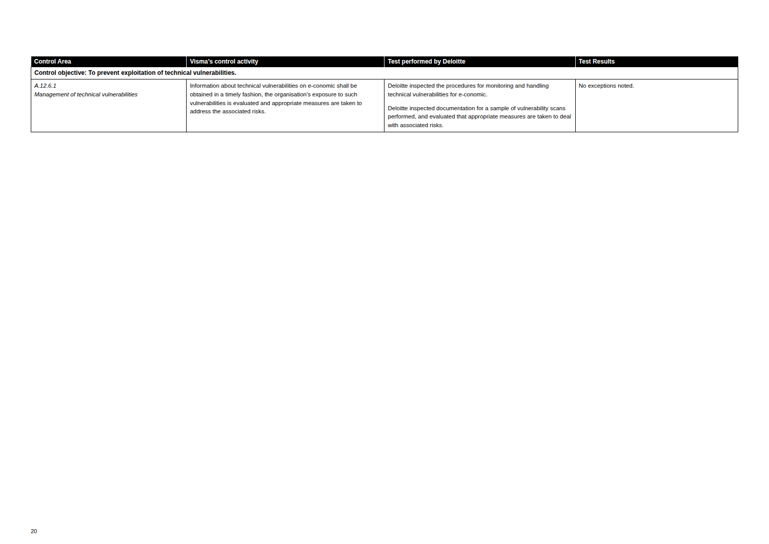| Control Area | Visma’s control activity | Test performed by Deloitte | Test Results |
| --- | --- | --- | --- |
| Control objective: To prevent exploitation of technical vulnerabilities. |
| A.12.6.1 Management of technical vulnerabilities | Information about technical vulnerabilities on e-conomic shall be obtained in a timely fashion, the organisation's exposure to such vulnerabilities is evaluated and appropriate measures are taken to address the associated risks. | Deloitte inspected the procedures for monitoring and handling technical vulnerabilities for e-conomic. Deloitte inspected documentation for a sample of vulnerability scans performed, and evaluated that appropriate measures are taken to deal with associated risks. | No exceptions noted. |
20